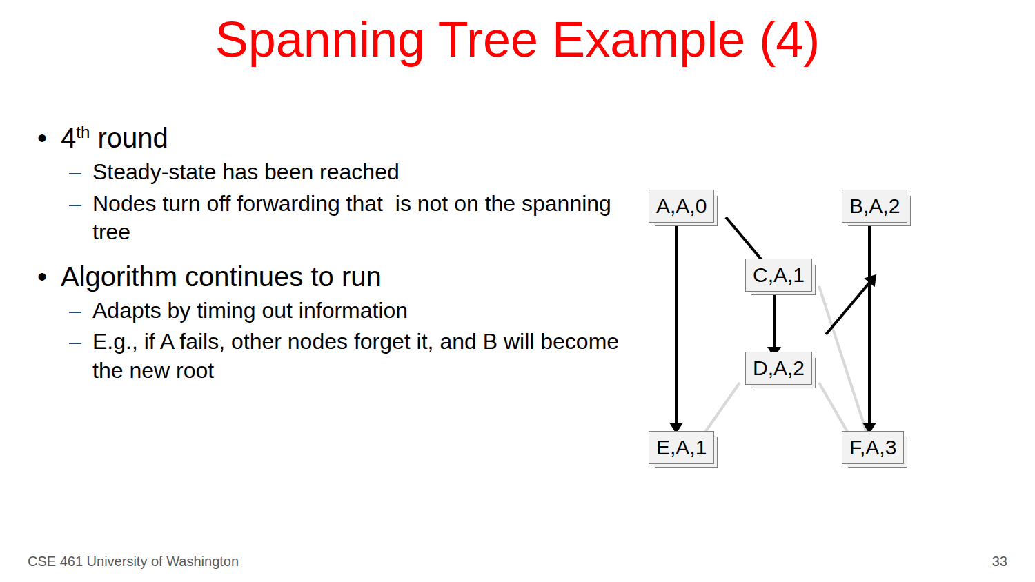Spanning Tree Example (4)
4th round
Steady-state has been reached
Nodes turn off forwarding that is not on the spanning tree
Algorithm continues to run
Adapts by timing out information
E.g., if A fails, other nodes forget it, and B will become the new root
A,A,0
B,A,2
C,A,1
D,A,2
E,A,1
F,A,3
CSE 461 University of Washington
33